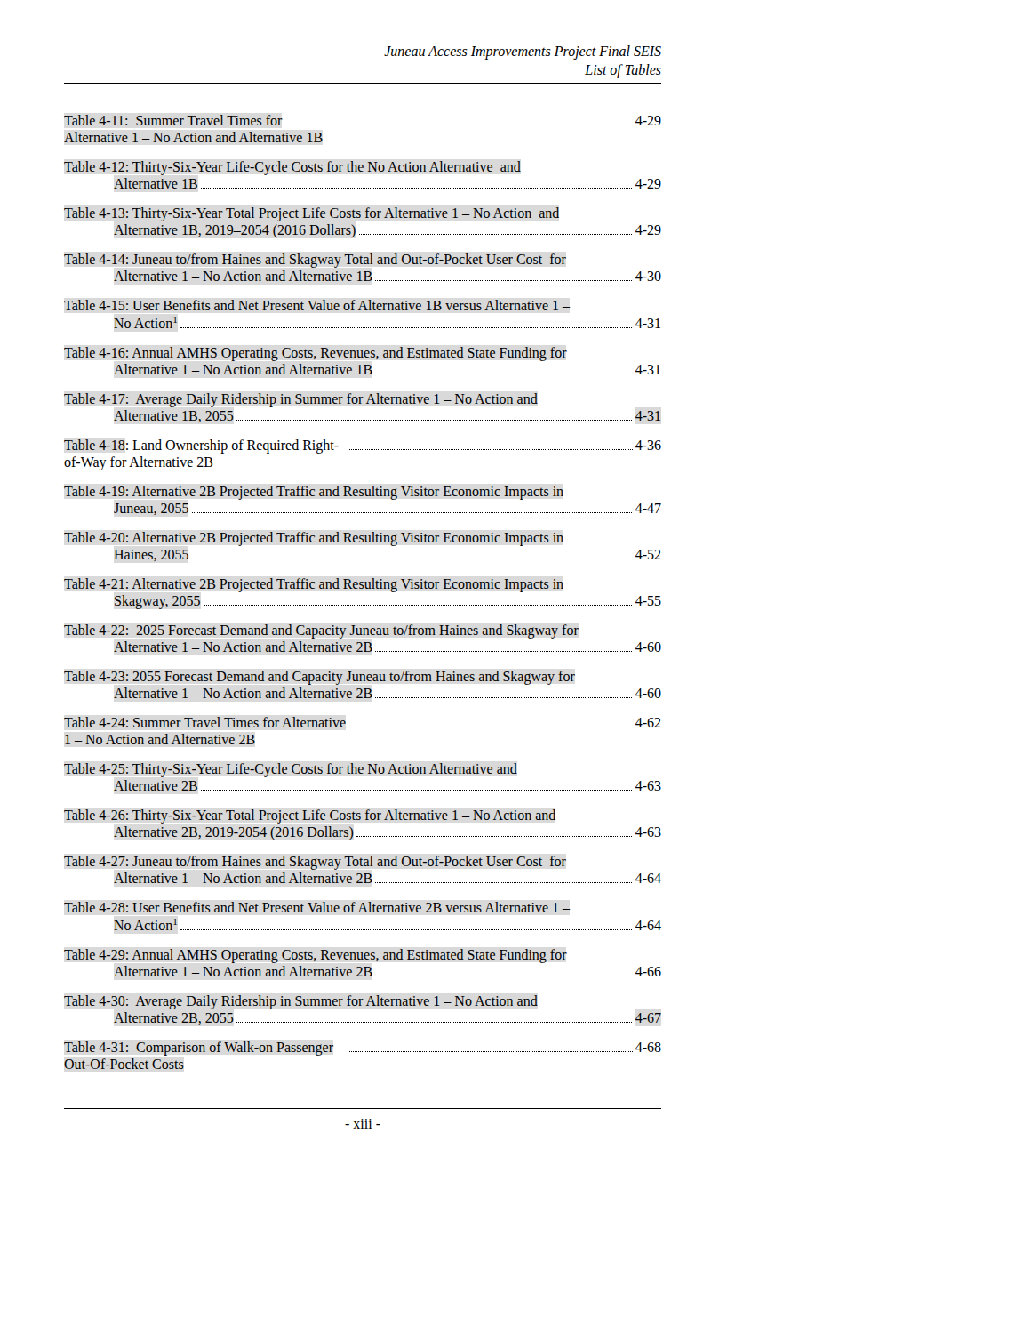Juneau Access Improvements Project Final SEIS
List of Tables
Table 4-11: Summer Travel Times for Alternative 1 – No Action and Alternative 1B 4-29
Table 4-12: Thirty-Six-Year Life-Cycle Costs for the No Action Alternative and Alternative 1B 4-29
Table 4-13: Thirty-Six-Year Total Project Life Costs for Alternative 1 – No Action and Alternative 1B, 2019–2054 (2016 Dollars) 4-29
Table 4-14: Juneau to/from Haines and Skagway Total and Out-of-Pocket User Cost for Alternative 1 – No Action and Alternative 1B 4-30
Table 4-15: User Benefits and Net Present Value of Alternative 1B versus Alternative 1 – No Action1 4-31
Table 4-16: Annual AMHS Operating Costs, Revenues, and Estimated State Funding for Alternative 1 – No Action and Alternative 1B 4-31
Table 4-17: Average Daily Ridership in Summer for Alternative 1 – No Action and Alternative 1B, 2055 4-31
Table 4-18: Land Ownership of Required Right-of-Way for Alternative 2B 4-36
Table 4-19: Alternative 2B Projected Traffic and Resulting Visitor Economic Impacts in Juneau, 2055 4-47
Table 4-20: Alternative 2B Projected Traffic and Resulting Visitor Economic Impacts in Haines, 2055 4-52
Table 4-21: Alternative 2B Projected Traffic and Resulting Visitor Economic Impacts in Skagway, 2055 4-55
Table 4-22: 2025 Forecast Demand and Capacity Juneau to/from Haines and Skagway for Alternative 1 – No Action and Alternative 2B 4-60
Table 4-23: 2055 Forecast Demand and Capacity Juneau to/from Haines and Skagway for Alternative 1 – No Action and Alternative 2B 4-60
Table 4-24: Summer Travel Times for Alternative 1 – No Action and Alternative 2B 4-62
Table 4-25: Thirty-Six-Year Life-Cycle Costs for the No Action Alternative and Alternative 2B 4-63
Table 4-26: Thirty-Six-Year Total Project Life Costs for Alternative 1 – No Action and Alternative 2B, 2019-2054 (2016 Dollars) 4-63
Table 4-27: Juneau to/from Haines and Skagway Total and Out-of-Pocket User Cost for Alternative 1 – No Action and Alternative 2B 4-64
Table 4-28: User Benefits and Net Present Value of Alternative 2B versus Alternative 1 – No Action1 4-64
Table 4-29: Annual AMHS Operating Costs, Revenues, and Estimated State Funding for Alternative 1 – No Action and Alternative 2B 4-66
Table 4-30: Average Daily Ridership in Summer for Alternative 1 – No Action and Alternative 2B, 2055 4-67
Table 4-31: Comparison of Walk-on Passenger Out-Of-Pocket Costs 4-68
- xiii -